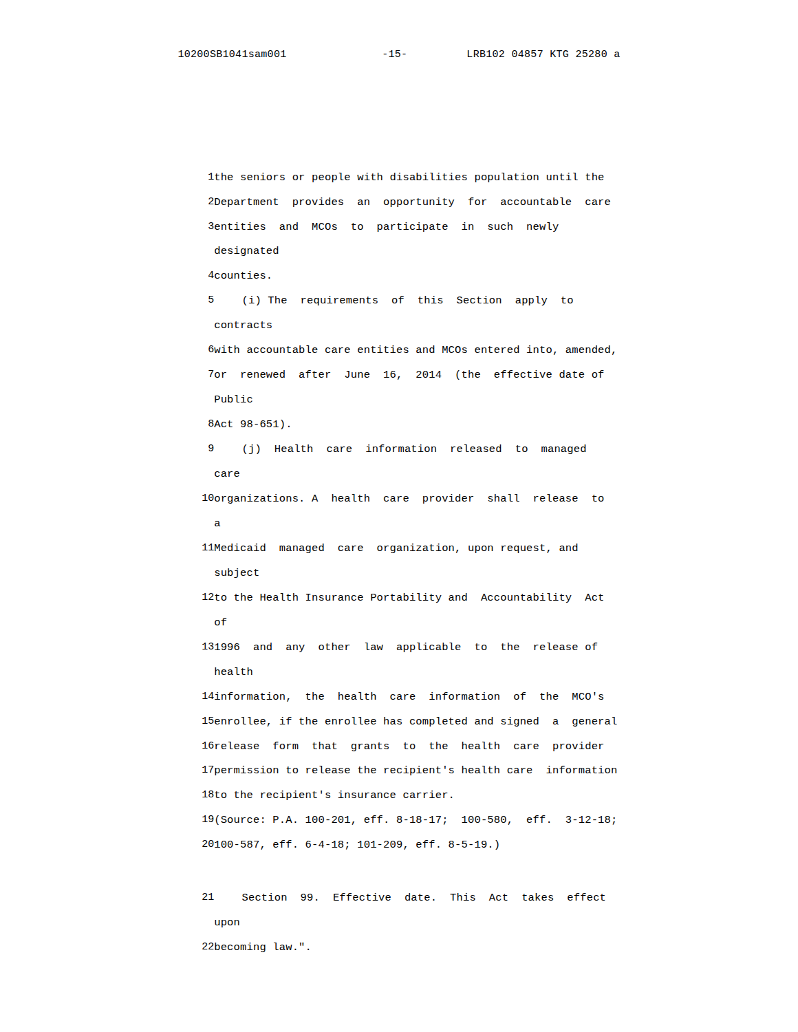10200SB1041sam001 -15- LRB102 04857 KTG 25280 a
| 1 | the seniors or people with disabilities population until the |
| 2 | Department provides an opportunity for accountable care |
| 3 | entities and MCOs to participate in such newly designated |
| 4 | counties. |
| 5 | (i) The requirements of this Section apply to contracts |
| 6 | with accountable care entities and MCOs entered into, amended, |
| 7 | or renewed after June 16, 2014 (the effective date of Public |
| 8 | Act 98-651). |
| 9 | (j) Health care information released to managed care |
| 10 | organizations. A health care provider shall release to a |
| 11 | Medicaid managed care organization, upon request, and subject |
| 12 | to the Health Insurance Portability and Accountability Act of |
| 13 | 1996 and any other law applicable to the release of health |
| 14 | information, the health care information of the MCO's |
| 15 | enrollee, if the enrollee has completed and signed a general |
| 16 | release form that grants to the health care provider |
| 17 | permission to release the recipient's health care information |
| 18 | to the recipient's insurance carrier. |
| 19 | (Source: P.A. 100-201, eff. 8-18-17; 100-580, eff. 3-12-18; |
| 20 | 100-587, eff. 6-4-18; 101-209, eff. 8-5-19.) |
| 21 | Section 99. Effective date. This Act takes effect upon |
| 22 | becoming law.". |